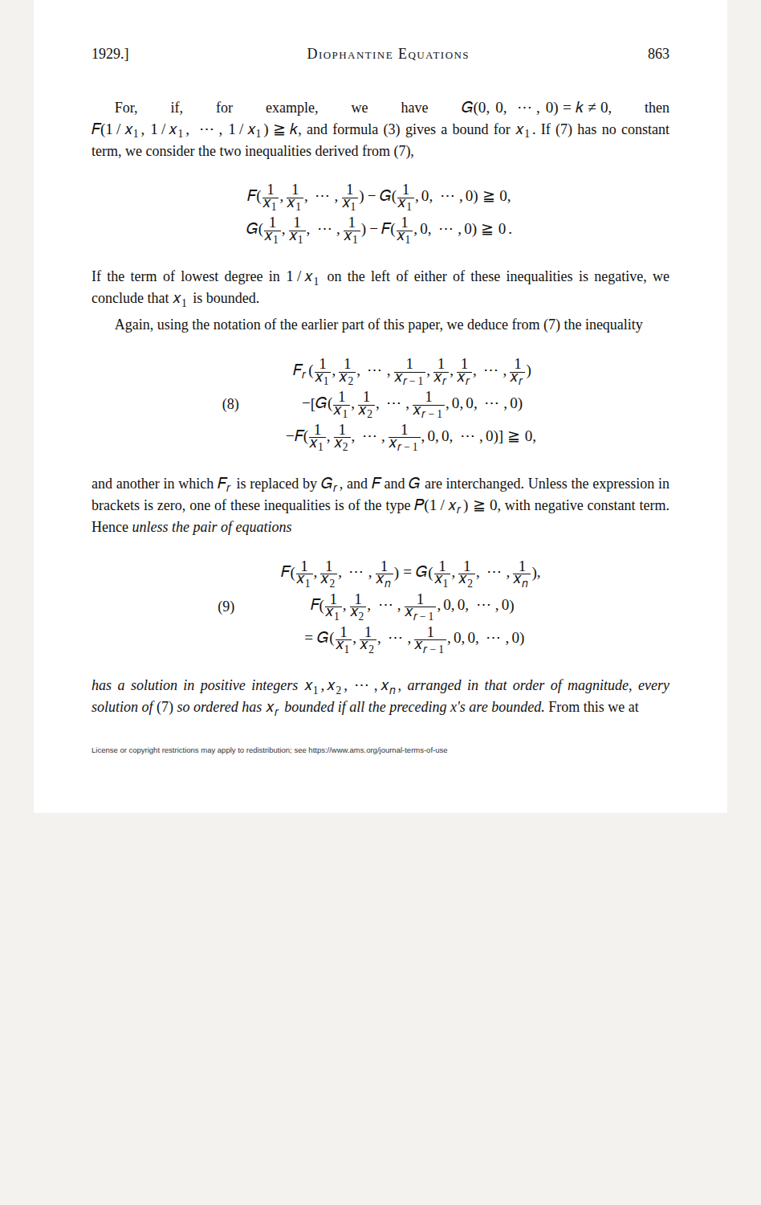1929.] Diophantine Equations 863
For, if, for example, we have G(0,0,⋯,0)=k≠0, then F(1/x1,1/x1,⋯,1/x1)≧k, and formula (3) gives a bound for x1. If (7) has no constant term, we consider the two inequalities derived from (7),
F ( 1x1, 1x1, ⋯, 1x1 ) − G ( 1x1, 0,⋯,0 ) ≧0,
G ( 1x1, 1x1, ⋯, 1x1 ) − F ( 1x1, 0,⋯,0 ) ≧0.
If the term of lowest degree in 1/x1 on the left of either of these inequalities is negative, we conclude that x1 is bounded.
Again, using the notation of the earlier part of this paper, we deduce from (7) the inequality
(8)
Fr ( 1x1, 1x2, ⋯, 1xr−1, 1xr, 1xr, ⋯, 1xr )
− [ G ( 1x1, 1x2, ⋯, 1xr−1, 0,0,⋯,0 )
− F ( 1x1, 1x2, ⋯, 1xr−1, 0,0,⋯,0 ) ] ≧0,
and another in which Fr is replaced by Gr, and F and G are interchanged. Unless the expression in brackets is zero, one of these inequalities is of the type P(1/xr)≧0, with negative constant term. Hence unless the pair of equations
(9)
F ( 1x1, 1x2, ⋯, 1xn ) = G ( 1x1, 1x2, ⋯, 1xn ) ,
F ( 1x1, 1x2, ⋯, 1xr−1, 0,0,⋯,0 )
= G ( 1x1, 1x2, ⋯, 1xr−1, 0,0,⋯,0 )
has a solution in positive integers x1,x2,⋯,xn, arranged in that order of magnitude, every solution of (7) so ordered has xr bounded if all the preceding x's are bounded. From this we at
License or copyright restrictions may apply to redistribution; see https://www.ams.org/journal-terms-of-use